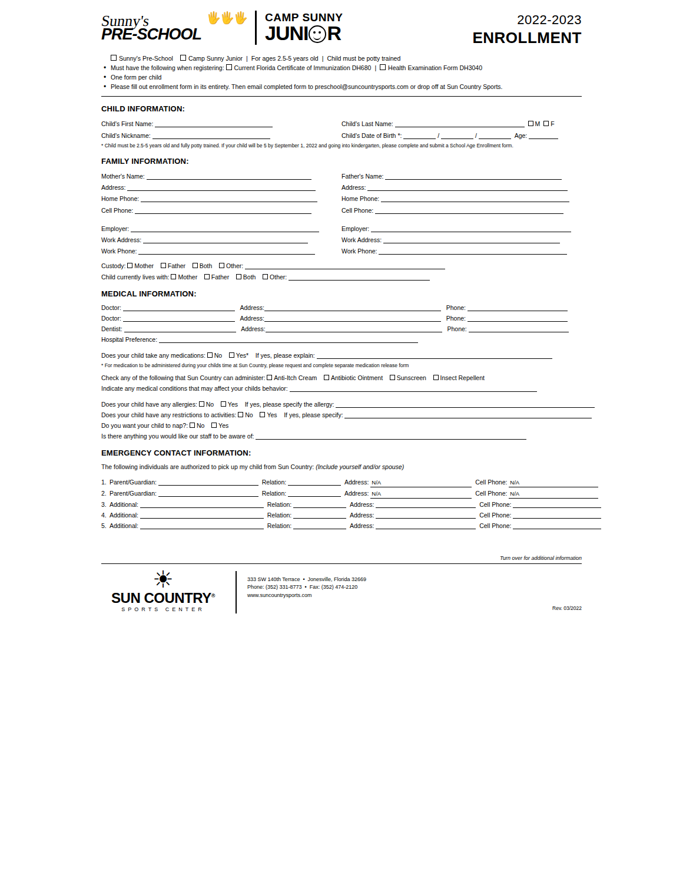Sunny's PRE-SCHOOL
🖐🖐🖐
CAMP SUNNY JUNI R
2022-2023
ENROLLMENT
Sunny's Pre-School Camp Sunny Junior|For ages 2.5-5 years old|Child must be potty trained
Must have the following when registering: Current Florida Certificate of Immunization DH680| Health Examination Form DH3040
One form per child
Please fill out enrollment form in its entirety. Then email completed form to preschool@suncountrysports.com or drop off at Sun Country Sports.
CHILD INFORMATION:
| Child's First Name: | Child's Last Name: M F |
| Child's Nickname: | Child's Date of Birth *: / / Age: |
* Child must be 2.5-5 years old and fully potty trained. If your child will be 5 by September 1, 2022 and going into kindergarten, please complete and submit a School Age Enrollment form.
FAMILY INFORMATION:
| Mother's Name: | Father's Name: |
| Address: | Address: |
| Home Phone: | Home Phone: |
| Cell Phone: | Cell Phone: |
| Employer: | Employer: |
| Work Address: | Work Address: |
| Work Phone: | Work Phone: |
Custody: Mother Father Both Other:
Child currently lives with: Mother Father Both Other:
MEDICAL INFORMATION:
Doctor: Address: Phone:
Doctor: Address: Phone:
Dentist: Address: Phone:
Hospital Preference:
Does your child take any medications: No Yes* If yes, please explain:
* For medication to be administered during your childs time at Sun Country, please request and complete separate medication release form
Check any of the following that Sun Country can administer: Anti-Itch Cream Antibiotic Ointment Sunscreen Insect Repellent
Indicate any medical conditions that may affect your childs behavior:
Does your child have any allergies: No Yes If yes, please specify the allergy:
Does your child have any restrictions to activities: No Yes If yes, please specify:
Do you want your child to nap?: No Yes
Is there anything you would like our staff to be aware of:
EMERGENCY CONTACT INFORMATION:
The following individuals are authorized to pick up my child from Sun Country: (Include yourself and/or spouse)
1. Parent/Guardian: Relation: Address: N/A Cell Phone: N/A
2. Parent/Guardian: Relation: Address: N/A Cell Phone: N/A
3. Additional: Relation: Address: Cell Phone:
4. Additional: Relation: Address: Cell Phone:
5. Additional: Relation: Address: Cell Phone:
Turn over for additional information
☀
SUN COUNTRY®
SPORTS CENTER
333 SW 140th Terrace • Jonesville, Florida 32669
Phone: (352) 331-8773 • Fax: (352) 474-2120
www.suncountrysports.com
Rev. 03/2022